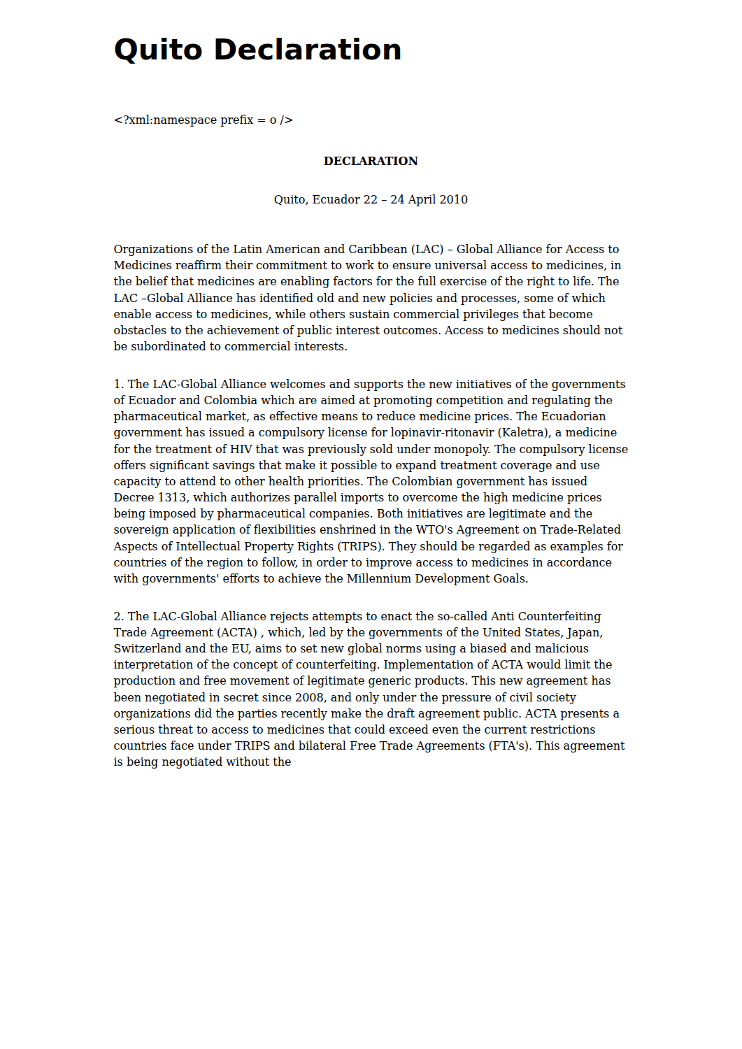Quito Declaration
<?xml:namespace prefix = o />
DECLARATION
Quito, Ecuador 22 – 24 April 2010
Organizations of the Latin American and Caribbean (LAC) – Global Alliance for Access to Medicines reaffirm their commitment to work to ensure universal access to medicines, in the belief that medicines are enabling factors for the full exercise of the right to life. The LAC –Global Alliance has identified old and new policies and processes, some of which enable access to medicines, while others sustain commercial privileges that become obstacles to the achievement of public interest outcomes. Access to medicines should not be subordinated to commercial interests.
1. The LAC-Global Alliance welcomes and supports the new initiatives of the governments of Ecuador and Colombia which are aimed at promoting competition and regulating the pharmaceutical market, as effective means to reduce medicine prices. The Ecuadorian government has issued a compulsory license for lopinavir-ritonavir (Kaletra), a medicine for the treatment of HIV that was previously sold under monopoly. The compulsory license offers significant savings that make it possible to expand treatment coverage and use capacity to attend to other health priorities. The Colombian government has issued Decree 1313, which authorizes parallel imports to overcome the high medicine prices being imposed by pharmaceutical companies. Both initiatives are legitimate and the sovereign application of flexibilities enshrined in the WTO's Agreement on Trade-Related Aspects of Intellectual Property Rights (TRIPS). They should be regarded as examples for countries of the region to follow, in order to improve access to medicines in accordance with governments' efforts to achieve the Millennium Development Goals.
2. The LAC-Global Alliance rejects attempts to enact the so-called Anti Counterfeiting Trade Agreement (ACTA) , which, led by the governments of the United States, Japan, Switzerland and the EU, aims to set new global norms using a biased and malicious interpretation of the concept of counterfeiting. Implementation of ACTA would limit the production and free movement of legitimate generic products. This new agreement has been negotiated in secret since 2008, and only under the pressure of civil society organizations did the parties recently make the draft agreement public. ACTA presents a serious threat to access to medicines that could exceed even the current restrictions countries face under TRIPS and bilateral Free Trade Agreements (FTA's). This agreement is being negotiated without the